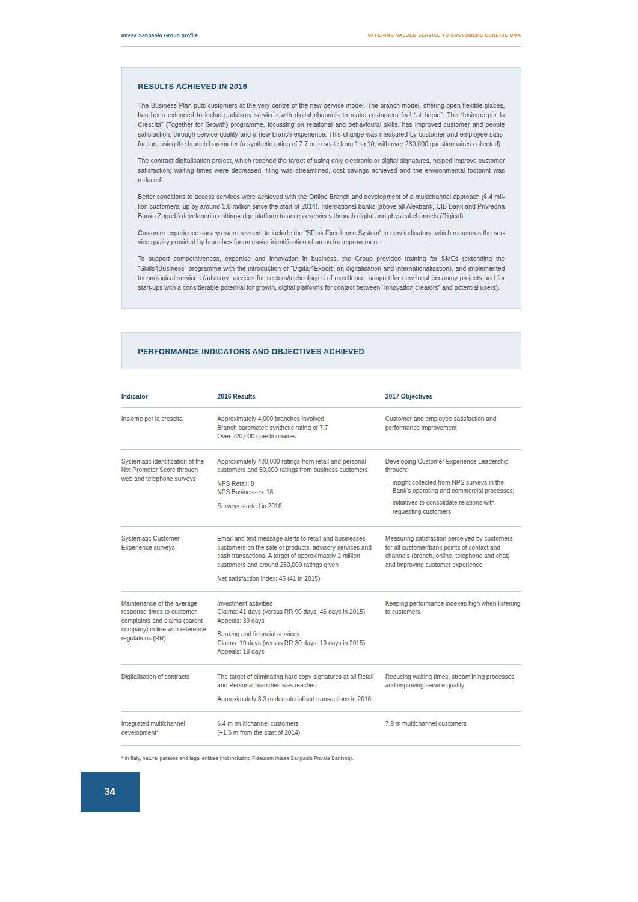Intesa Sanpaolo Group profile
Offering valued service to customers generic DMA
Results achieved in 2016
The Business Plan puts customers at the very centre of the new service model. The branch model, offering open flexible places, has been extended to include advisory services with digital channels to make customers feel “at home”. The “Insieme per la Crescita” (Together for Growth) programme, focussing on relational and behavioural skills, has improved customer and people satisfaction, through service quality and a new branch experience. This change was measured by customer and employee satisfaction, using the branch barometer (a synthetic rating of 7.7 on a scale from 1 to 10, with over 230,000 questionnaires collected).
The contract digitalisation project, which reached the target of using only electronic or digital signatures, helped improve customer satisfaction; waiting times were decreased, filing was streamlined, cost savings achieved and the environmental footprint was reduced.
Better conditions to access services were achieved with the Online Branch and development of a multichannel approach (6.4 million customers, up by around 1.6 million since the start of 2014). International banks (above all Alexbank, CIB Bank and Privredna Banka Zagreb) developed a cutting-edge platform to access services through digital and physical channels (Digical).
Customer experience surveys were revised, to include the “SElok Excellence System” in new indicators, which measures the service quality provided by branches for an easier identification of areas for improvement.
To support competitiveness, expertise and innovation in business, the Group provided training for SMEs (extending the “Skills4Business” programme with the introduction of “Digital4Export” on digitalisation and internationalisation), and implemented technological services (advisory services for sectors/technologies of excellence, support for new local economy projects and for start-ups with a considerable potential for growth, digital platforms for contact between “innovation creators” and potential users).
Performance indicators and objectives achieved
| Indicator | 2016 Results | 2017 Objectives |
| --- | --- | --- |
| Insieme per la crescita | Approximately 4,000 branches involved Branch barometer: synthetic rating of 7.7 Over 220,000 questionnaires | Customer and employee satisfaction and performance improvement |
| Systematic identification of the Net Promoter Score through web and telephone surveys | Approximately 400,000 ratings from retail and personal customers and 50,000 ratings from business customers NPS Retail: 8 NPS Businesses: 18 Surveys started in 2016 | Developing Customer Experience Leadership through: insight collected from NPS surveys in the Bank’s operating and commercial processes; initiatives to consolidate relations with requesting customers |
| Systematic Customer Experience surveys | Email and text message alerts to retail and businesses customers on the sale of products, advisory services and cash transactions. A target of approximately 2 million customers and around 250,000 ratings given Net satisfaction index: 45 (41 in 2015) | Measuring satisfaction perceived by customers for all customer/bank points of contact and channels (branch, online, telephone and chat) and improving customer experience |
| Maintenance of the average response times to customer complaints and claims (parent company) in line with reference regulations (RR) | Investment activities Claims: 41 days (versus RR 90 days; 46 days in 2015) Appeals: 39 days Banking and financial services Claims: 19 days (versus RR 30 days; 19 days in 2015) Appeals: 18 days | Keeping performance indexes high when listening to customers |
| Digitalisation of contracts | The target of eliminating hard copy signatures at all Retail and Personal branches was reached Approximately 8.3 m dematerialised transactions in 2016 | Reducing waiting times, streamlining processes and improving service quality |
| Integrated multichannel development* | 6.4 m multichannel customers (+1.6 m from the start of 2014) | 7.9 m multichannel customers |
* In Italy, natural persons and legal entities (not including Fideuram Intesa Sanpaolo Private Banking).
34